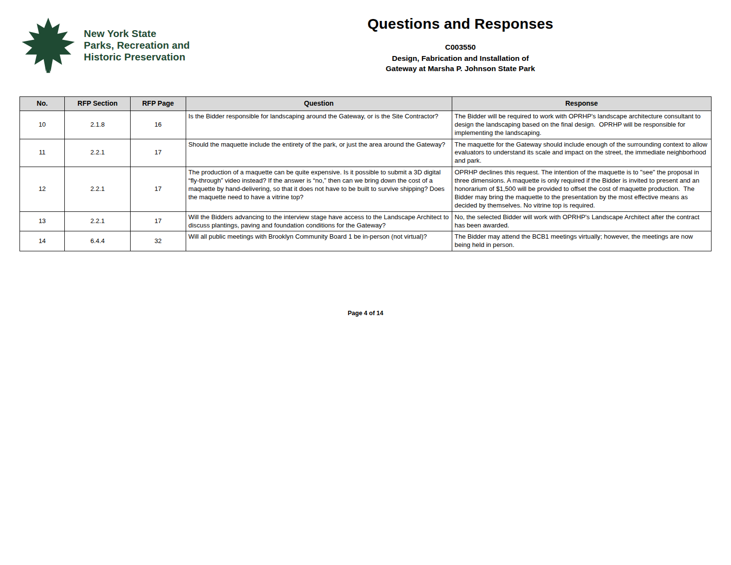New York State
Parks, Recreation and
Historic Preservation
Questions and Responses
C003550
Design, Fabrication and Installation of
Gateway at Marsha P. Johnson State Park
| No. | RFP Section | RFP Page | Question | Response |
| --- | --- | --- | --- | --- |
| 10 | 2.1.8 | 16 | Is the Bidder responsible for landscaping around the Gateway, or is the Site Contractor? | The Bidder will be required to work with OPRHP's landscape architecture consultant to design the landscaping based on the final design. OPRHP will be responsible for implementing the landscaping. |
| 11 | 2.2.1 | 17 | Should the maquette include the entirety of the park, or just the area around the Gateway? | The maquette for the Gateway should include enough of the surrounding context to allow evaluators to understand its scale and impact on the street, the immediate neighborhood and park. |
| 12 | 2.2.1 | 17 | The production of a maquette can be quite expensive. Is it possible to submit a 3D digital “fly-through” video instead? If the answer is “no,” then can we bring down the cost of a maquette by hand-delivering, so that it does not have to be built to survive shipping? Does the maquette need to have a vitrine top? | OPRHP declines this request. The intention of the maquette is to "see" the proposal in three dimensions. A maquette is only required if the Bidder is invited to present and an honorarium of $1,500 will be provided to offset the cost of maquette production. The Bidder may bring the maquette to the presentation by the most effective means as decided by themselves. No vitrine top is required. |
| 13 | 2.2.1 | 17 | Will the Bidders advancing to the interview stage have access to the Landscape Architect to discuss plantings, paving and foundation conditions for the Gateway? | No, the selected Bidder will work with OPRHP's Landscape Architect after the contract has been awarded. |
| 14 | 6.4.4 | 32 | Will all public meetings with Brooklyn Community Board 1 be in-person (not virtual)? | The Bidder may attend the BCB1 meetings virtually; however, the meetings are now being held in person. |
Page 4 of 14